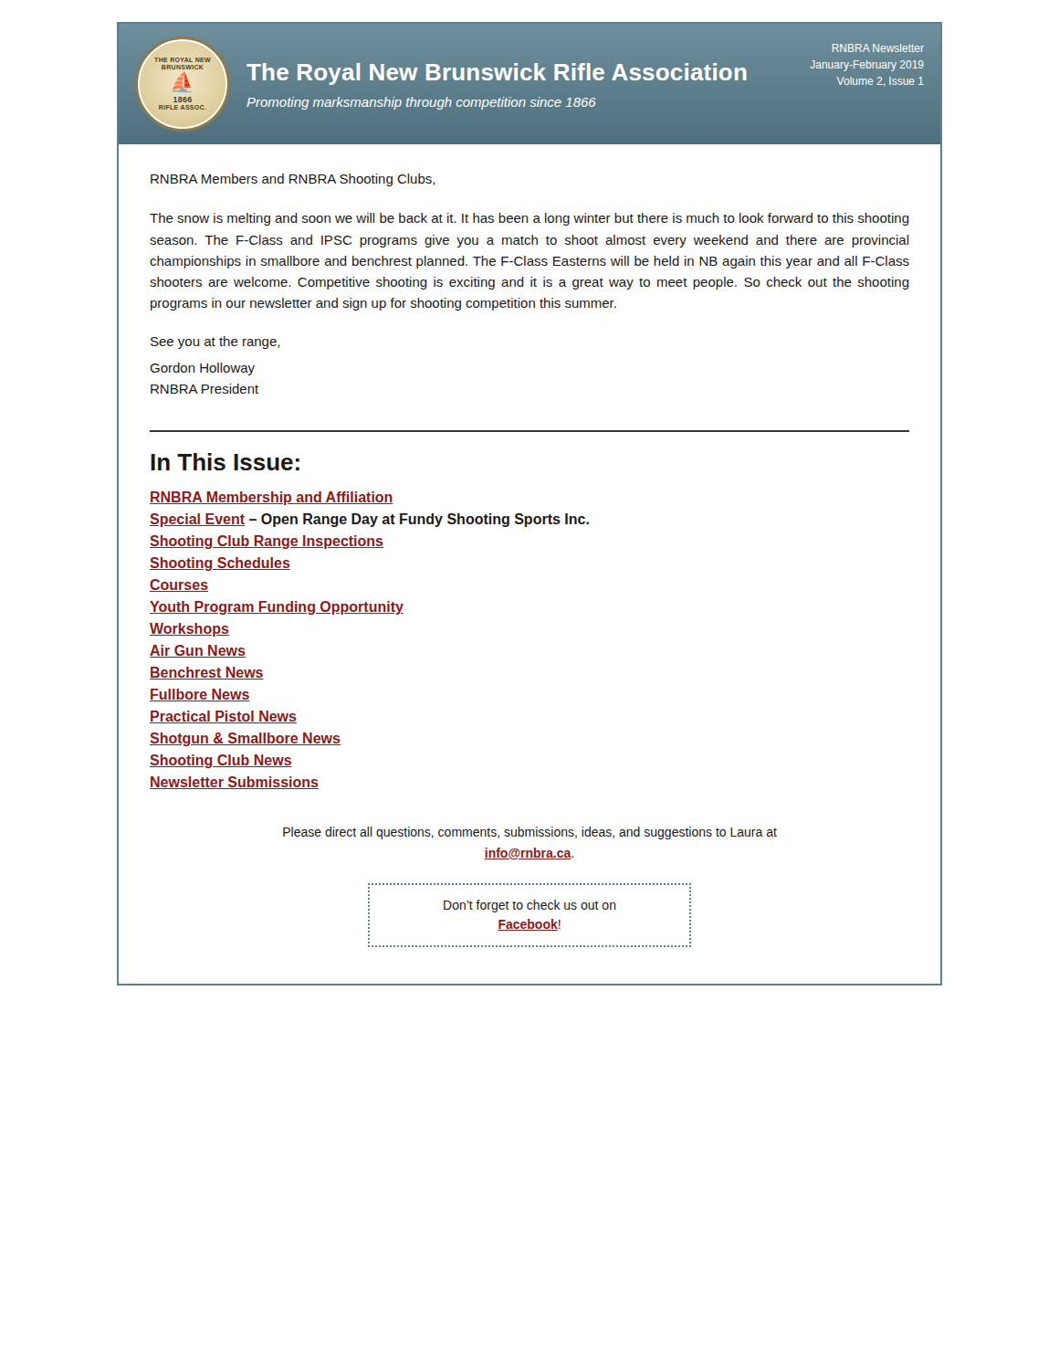THE ROYAL NEW BRUNSWICK ⛵ 1866 RIFLE ASSOC.
The Royal New Brunswick Rifle Association
Promoting marksmanship through competition since 1866
RNBRA Newsletter
January-February 2019
Volume 2, Issue 1
RNBRA Members and RNBRA Shooting Clubs,
The snow is melting and soon we will be back at it. It has been a long winter but there is much to look forward to this shooting season. The F-Class and IPSC programs give you a match to shoot almost every weekend and there are provincial championships in smallbore and benchrest planned. The F-Class Easterns will be held in NB again this year and all F-Class shooters are welcome. Competitive shooting is exciting and it is a great way to meet people. So check out the shooting programs in our newsletter and sign up for shooting competition this summer.
See you at the range,
Gordon Holloway
RNBRA President
In This Issue:
RNBRA Membership and Affiliation
Special Event – Open Range Day at Fundy Shooting Sports Inc.
Shooting Club Range Inspections
Shooting Schedules
Courses
Youth Program Funding Opportunity
Workshops
Air Gun News
Benchrest News
Fullbore News
Practical Pistol News
Shotgun & Smallbore News
Shooting Club News
Newsletter Submissions
Please direct all questions, comments, submissions, ideas, and suggestions to Laura at
info@rnbra.ca.
Don’t forget to check us out on
Facebook!